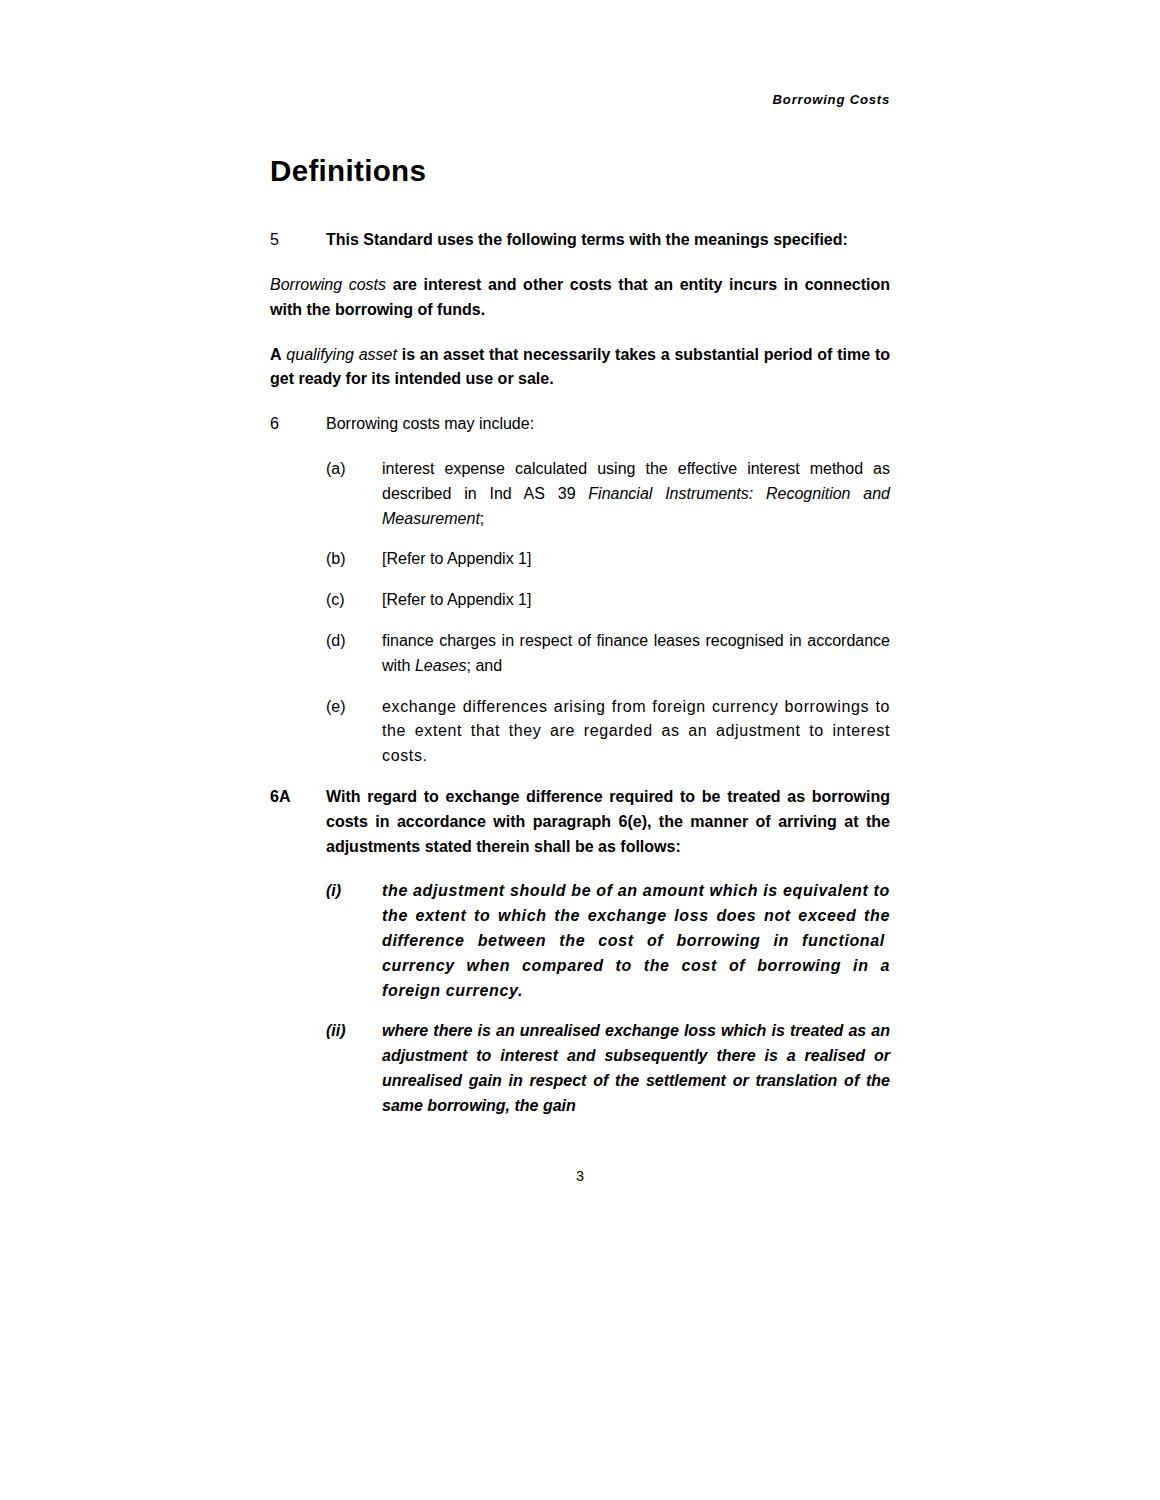Borrowing Costs
Definitions
5
This Standard uses the following terms with the meanings specified:
Borrowing costs are interest and other costs that an entity incurs in connection with the borrowing of funds.
A qualifying asset is an asset that necessarily takes a substantial period of time to get ready for its intended use or sale.
6
Borrowing costs may include:
(a) interest expense calculated using the effective interest method as described in Ind AS 39 Financial Instruments: Recognition and Measurement;
(b) [Refer to Appendix 1]
(c) [Refer to Appendix 1]
(d) finance charges in respect of finance leases recognised in accordance with Leases; and
(e) exchange differences arising from foreign currency borrowings to the extent that they are regarded as an adjustment to interest costs.
6A
With regard to exchange difference required to be treated as borrowing costs in accordance with paragraph 6(e), the manner of arriving at the adjustments stated therein shall be as follows:
(i) the adjustment should be of an amount which is equivalent to the extent to which the exchange loss does not exceed the difference between the cost of borrowing in functional currency when compared to the cost of borrowing in a foreign currency.
(ii) where there is an unrealised exchange loss which is treated as an adjustment to interest and subsequently there is a realised or unrealised gain in respect of the settlement or translation of the same borrowing, the gain
3